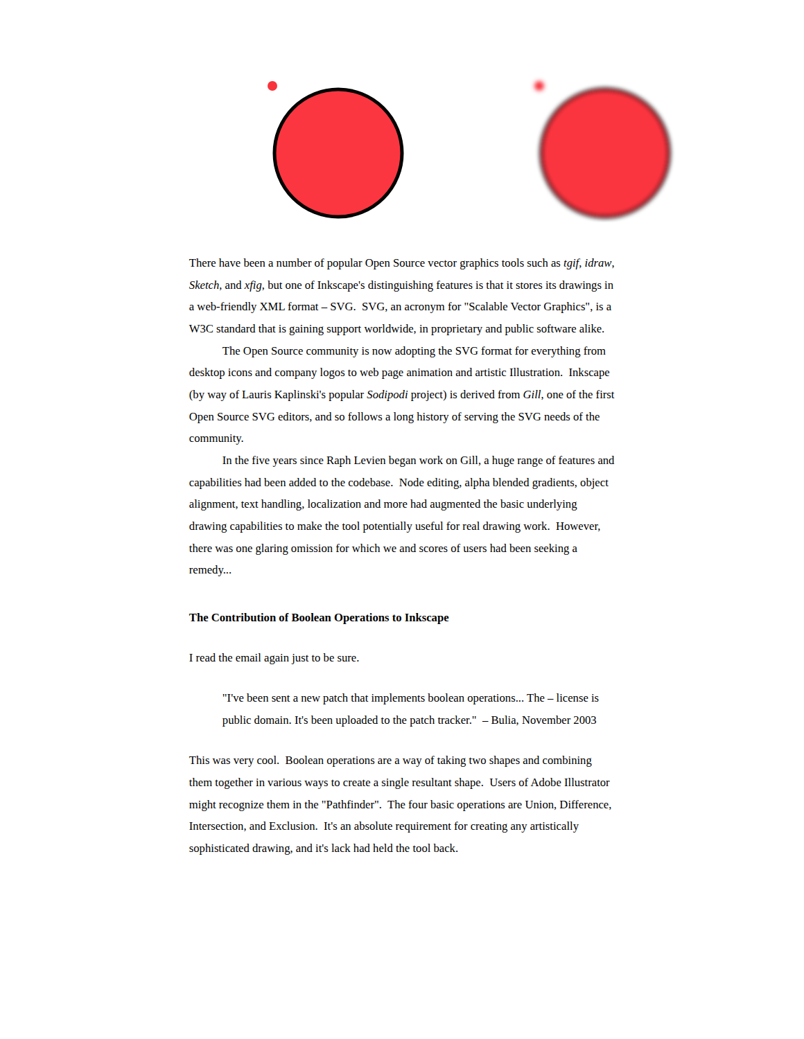Comparison of a crisp vector circle and a blurred raster circle
There have been a number of popular Open Source vector graphics tools such as tgif, idraw, Sketch, and xfig, but one of Inkscape's distinguishing features is that it stores its drawings in a web-friendly XML format – SVG. SVG, an acronym for "Scalable Vector Graphics", is a W3C standard that is gaining support worldwide, in proprietary and public software alike.
The Open Source community is now adopting the SVG format for everything from desktop icons and company logos to web page animation and artistic Illustration. Inkscape (by way of Lauris Kaplinski's popular Sodipodi project) is derived from Gill, one of the first Open Source SVG editors, and so follows a long history of serving the SVG needs of the community.
In the five years since Raph Levien began work on Gill, a huge range of features and capabilities had been added to the codebase. Node editing, alpha blended gradients, object alignment, text handling, localization and more had augmented the basic underlying drawing capabilities to make the tool potentially useful for real drawing work. However, there was one glaring omission for which we and scores of users had been seeking a remedy...
The Contribution of Boolean Operations to Inkscape
I read the email again just to be sure.
"I've been sent a new patch that implements boolean operations... The – license is public domain. It's been uploaded to the patch tracker." – Bulia, November 2003
This was very cool. Boolean operations are a way of taking two shapes and combining them together in various ways to create a single resultant shape. Users of Adobe Illustrator might recognize them in the "Pathfinder". The four basic operations are Union, Difference, Intersection, and Exclusion. It's an absolute requirement for creating any artistically sophisticated drawing, and it's lack had held the tool back.